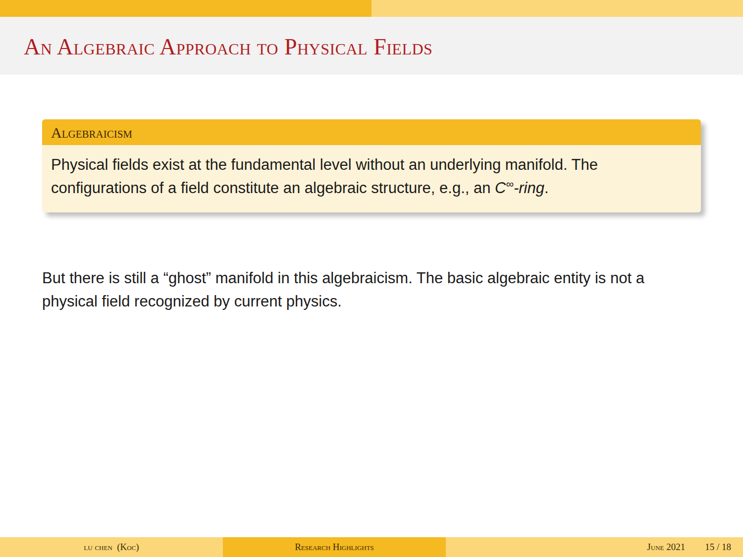An Algebraic Approach to Physical Fields
Algebraicism
Physical fields exist at the fundamental level without an underlying manifold. The configurations of a field constitute an algebraic structure, e.g., an C∞-ring.
But there is still a “ghost” manifold in this algebraicism. The basic algebraic entity is not a physical field recognized by current physics.
lu chen (Koc)
Research Highlights
June 2021 15 / 18